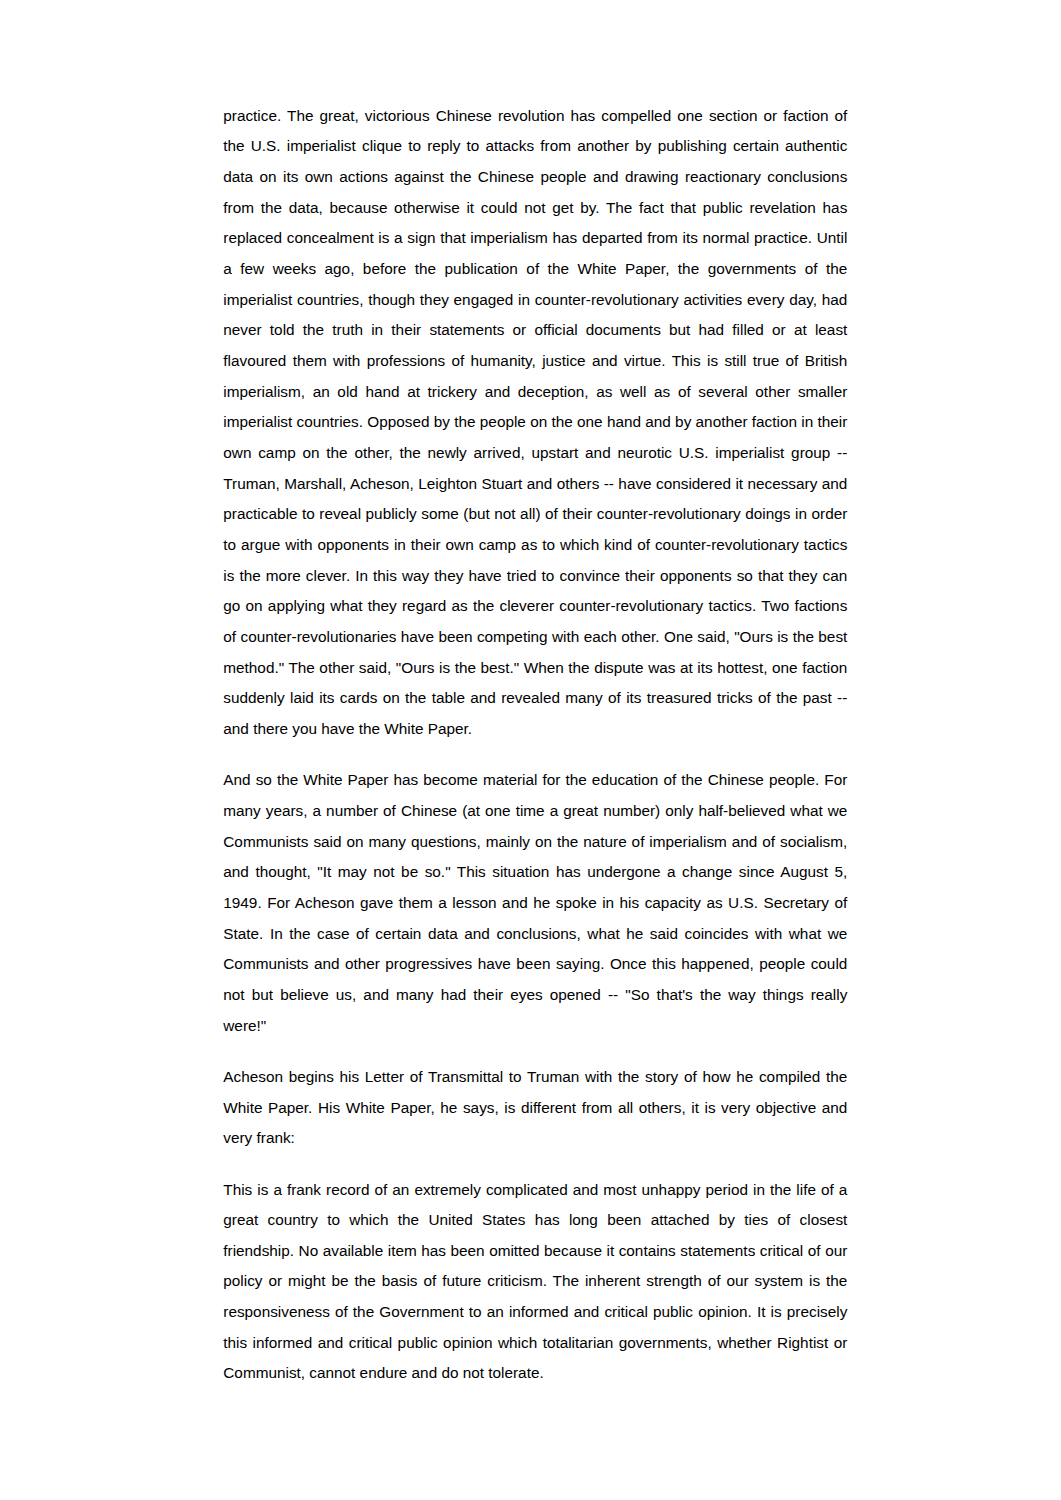practice. The great, victorious Chinese revolution has compelled one section or faction of the U.S. imperialist clique to reply to attacks from another by publishing certain authentic data on its own actions against the Chinese people and drawing reactionary conclusions from the data, because otherwise it could not get by. The fact that public revelation has replaced concealment is a sign that imperialism has departed from its normal practice. Until a few weeks ago, before the publication of the White Paper, the governments of the imperialist countries, though they engaged in counter-revolutionary activities every day, had never told the truth in their statements or official documents but had filled or at least flavoured them with professions of humanity, justice and virtue. This is still true of British imperialism, an old hand at trickery and deception, as well as of several other smaller imperialist countries. Opposed by the people on the one hand and by another faction in their own camp on the other, the newly arrived, upstart and neurotic U.S. imperialist group -- Truman, Marshall, Acheson, Leighton Stuart and others -- have considered it necessary and practicable to reveal publicly some (but not all) of their counter-revolutionary doings in order to argue with opponents in their own camp as to which kind of counter-revolutionary tactics is the more clever. In this way they have tried to convince their opponents so that they can go on applying what they regard as the cleverer counter-revolutionary tactics. Two factions of counter-revolutionaries have been competing with each other. One said, "Ours is the best method." The other said, "Ours is the best." When the dispute was at its hottest, one faction suddenly laid its cards on the table and revealed many of its treasured tricks of the past -- and there you have the White Paper.
And so the White Paper has become material for the education of the Chinese people. For many years, a number of Chinese (at one time a great number) only half-believed what we Communists said on many questions, mainly on the nature of imperialism and of socialism, and thought, "It may not be so." This situation has undergone a change since August 5, 1949. For Acheson gave them a lesson and he spoke in his capacity as U.S. Secretary of State. In the case of certain data and conclusions, what he said coincides with what we Communists and other progressives have been saying. Once this happened, people could not but believe us, and many had their eyes opened -- "So that's the way things really were!"
Acheson begins his Letter of Transmittal to Truman with the story of how he compiled the White Paper. His White Paper, he says, is different from all others, it is very objective and very frank:
This is a frank record of an extremely complicated and most unhappy period in the life of a great country to which the United States has long been attached by ties of closest friendship. No available item has been omitted because it contains statements critical of our policy or might be the basis of future criticism. The inherent strength of our system is the responsiveness of the Government to an informed and critical public opinion. It is precisely this informed and critical public opinion which totalitarian governments, whether Rightist or Communist, cannot endure and do not tolerate.